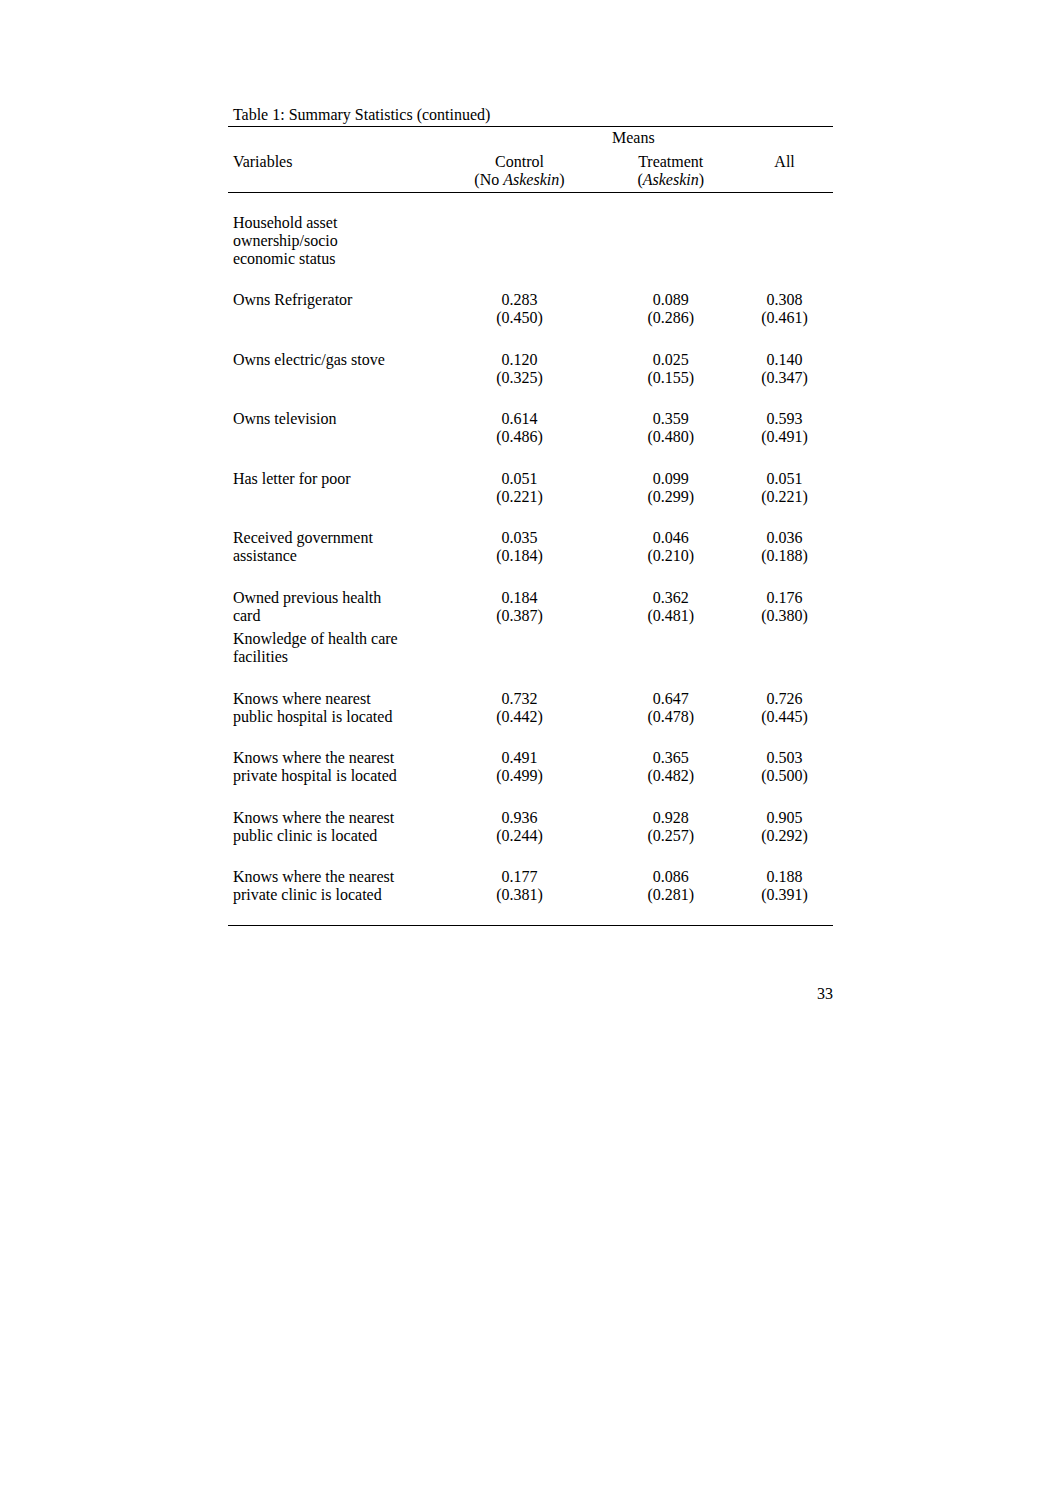Table 1: Summary Statistics (continued)
| | Means |
| --- | --- |
| Variables | Control (No Askeskin ) | Treatment ( Askeskin ) | All |
| Household asset ownership/socio economic status |
| Owns Refrigerator | 0.283 (0.450) | 0.089 (0.286) | 0.308 (0.461) |
| Owns electric/gas stove | 0.120 (0.325) | 0.025 (0.155) | 0.140 (0.347) |
| Owns television | 0.614 (0.486) | 0.359 (0.480) | 0.593 (0.491) |
| Has letter for poor | 0.051 (0.221) | 0.099 (0.299) | 0.051 (0.221) |
| Received government assistance | 0.035 (0.184) | 0.046 (0.210) | 0.036 (0.188) |
| Owned previous health card | 0.184 (0.387) | 0.362 (0.481) | 0.176 (0.380) |
| Knowledge of health care facilities |
| Knows where nearest public hospital is located | 0.732 (0.442) | 0.647 (0.478) | 0.726 (0.445) |
| Knows where the nearest private hospital is located | 0.491 (0.499) | 0.365 (0.482) | 0.503 (0.500) |
| Knows where the nearest public clinic is located | 0.936 (0.244) | 0.928 (0.257) | 0.905 (0.292) |
| Knows where the nearest private clinic is located | 0.177 (0.381) | 0.086 (0.281) | 0.188 (0.391) |
33